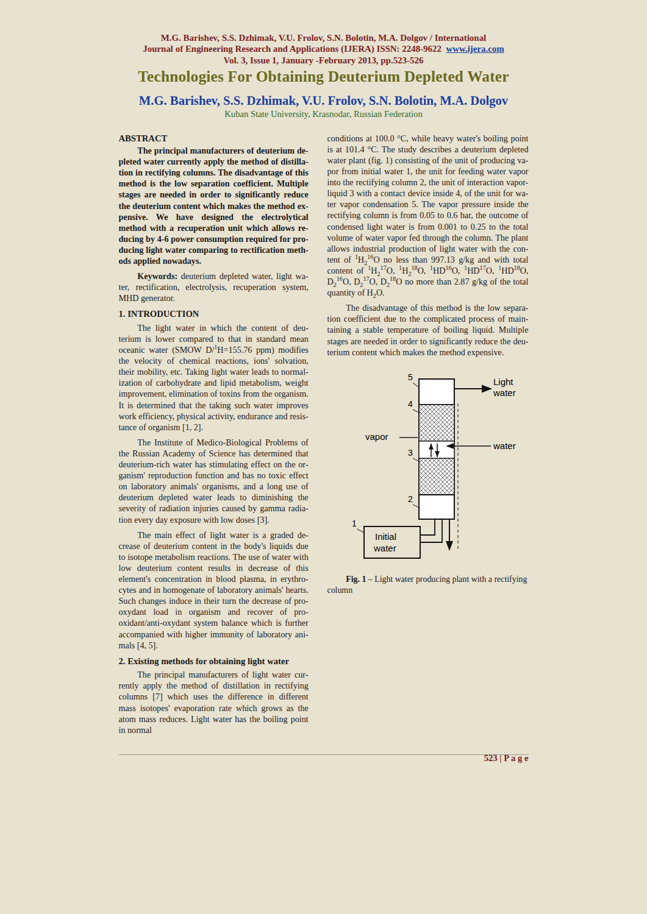M.G. Barishev, S.S. Dzhimak, V.U. Frolov, S.N. Bolotin, M.A. Dolgov / International Journal of Engineering Research and Applications (IJERA) ISSN: 2248-9622 www.ijera.com Vol. 3, Issue 1, January -February 2013, pp.523-526
Technologies For Obtaining Deuterium Depleted Water
M.G. Barishev, S.S. Dzhimak, V.U. Frolov, S.N. Bolotin, M.A. Dolgov
Kuban State University, Krasnodar, Russian Federation
ABSTRACT
The principal manufacturers of deuterium depleted water currently apply the method of distillation in rectifying columns. The disadvantage of this method is the low separation coefficient. Multiple stages are needed in order to significantly reduce the deuterium content which makes the method expensive. We have designed the electrolytical method with a recuperation unit which allows reducing by 4-6 power consumption required for producing light water comparing to rectification methods applied nowadays.
Keywords: deuterium depleted water, light water, rectification, electrolysis, recuperation system, MHD generator.
1. INTRODUCTION
The light water in which the content of deuterium is lower compared to that in standard mean oceanic water (SMOW D/1H=155.76 ppm) modifies the velocity of chemical reactions, ions' solvation, their mobility, etc. Taking light water leads to normalization of carbohydrate and lipid metabolism, weight improvement, elimination of toxins from the organism. It is determined that the taking such water improves work efficiency, physical activity, endurance and resistance of organism [1, 2].
The Institute of Medico-Biological Problems of the Russian Academy of Science has determined that deuterium-rich water has stimulating effect on the organism' reproduction function and has no toxic effect on laboratory animals' organisms, and a long use of deuterium depleted water leads to diminishing the severity of radiation injuries caused by gamma radiation every day exposure with low doses [3].
The main effect of light water is a graded decrease of deuterium content in the body's liquids due to isotope metabolism reactions. The use of water with low deuterium content results in decrease of this element's concentration in blood plasma, in erythrocytes and in homogenate of laboratory animals' hearts. Such changes induce in their turn the decrease of pro-oxydant load in organism and recover of pro-oxidant/anti-oxydant system balance which is further accompanied with higher immunity of laboratory animals [4, 5].
2. Existing methods for obtaining light water
The principal manufacturers of light water currently apply the method of distillation in rectifying columns [7] which uses the difference in different mass isotopes' evaporation rate which grows as the atom mass reduces. Light water has the boiling point in normal
conditions at 100.0 °C, while heavy water's boiling point is at 101.4 °C. The study describes a deuterium depleted water plant (fig. 1) consisting of the unit of producing vapor from initial water 1, the unit for feeding water vapor into the rectifying column 2, the unit of interaction vapor-liquid 3 with a contact device inside 4, of the unit for water vapor condensation 5. The vapor pressure inside the rectifying column is from 0.05 to 0.6 bar, the outcome of condensed light water is from 0.001 to 0.25 to the total volume of water vapor fed through the column. The plant allows industrial production of light water with the content of 1H216O no less than 997.13 g/kg and with total content of 1H217O, 1H218O, 1HD16O, 1HD17O, 1HD18O, D216O, D217O, D218O no more than 2.87 g/kg of the total quantity of H2O.
The disadvantage of this method is the low separation coefficient due to the complicated process of maintaining a stable temperature of boiling liquid. Multiple stages are needed in order to significantly reduce the deuterium content which makes the method expensive.
Light water water vapor Initial water 5 4 3 2 1
Fig. 1 – Light water producing plant with a rectifying column
523 | P a g e